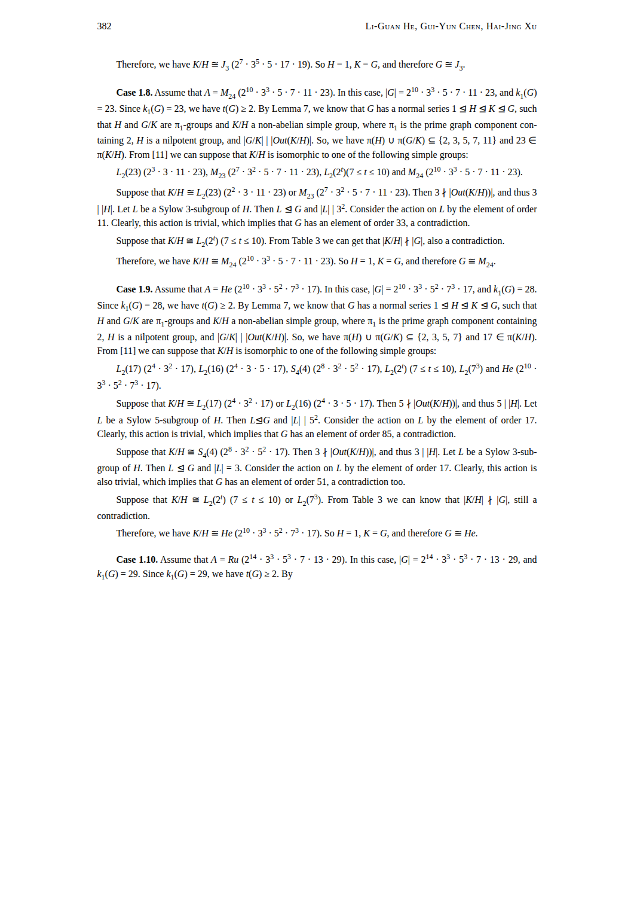382 Li-Guan He, Gui-Yun Chen, Hai-Jing Xu
Therefore, we have K/H ≅ J3 (27 · 35 · 5 · 17 · 19). So H = 1, K = G, and therefore G ≅ J3.
Case 1.8. Assume that A = M24 (210 · 33 · 5 · 7 · 11 · 23). In this case, |G| = 210 · 33 · 5 · 7 · 11 · 23, and k1(G) = 23. Since k1(G) = 23, we have t(G) ≥ 2. By Lemma 7, we know that G has a normal series 1 ⊴ H ⊴ K ⊴ G, such that H and G/K are π1-groups and K/H a non-abelian simple group, where π1 is the prime graph component containing 2, H is a nilpotent group, and |G/K| | |Out(K/H)|. So, we have π(H) ∪ π(G/K) ⊆ {2, 3, 5, 7, 11} and 23 ∈ π(K/H). From [11] we can suppose that K/H is isomorphic to one of the following simple groups:
L2(23) (23 · 3 · 11 · 23), M23 (27 · 32 · 5 · 7 · 11 · 23), L2(2t)(7 ≤ t ≤ 10) and M24 (210 · 33 · 5 · 7 · 11 · 23).
Suppose that K/H ≅ L2(23) (22 · 3 · 11 · 23) or M23 (27 · 32 · 5 · 7 · 11 · 23). Then 3 ∤ |Out(K/H))|, and thus 3 | |H|. Let L be a Sylow 3-subgroup of H. Then L ⊴ G and |L| | 32. Consider the action on L by the element of order 11. Clearly, this action is trivial, which implies that G has an element of order 33, a contradiction.
Suppose that K/H ≅ L2(2t) (7 ≤ t ≤ 10). From Table 3 we can get that |K/H| ∤ |G|, also a contradiction.
Therefore, we have K/H ≅ M24 (210 · 33 · 5 · 7 · 11 · 23). So H = 1, K = G, and therefore G ≅ M24.
Case 1.9. Assume that A = He (210 · 33 · 52 · 73 · 17). In this case, |G| = 210 · 33 · 52 · 73 · 17, and k1(G) = 28. Since k1(G) = 28, we have t(G) ≥ 2. By Lemma 7, we know that G has a normal series 1 ⊴ H ⊴ K ⊴ G, such that H and G/K are π1-groups and K/H a non-abelian simple group, where π1 is the prime graph component containing 2, H is a nilpotent group, and |G/K| | |Out(K/H)|. So, we have π(H) ∪ π(G/K) ⊆ {2, 3, 5, 7} and 17 ∈ π(K/H). From [11] we can suppose that K/H is isomorphic to one of the following simple groups:
L2(17) (24 · 32 · 17), L2(16) (24 · 3 · 5 · 17), S4(4) (28 · 32 · 52 · 17), L2(2t) (7 ≤ t ≤ 10), L2(73) and He (210 · 33 · 52 · 73 · 17).
Suppose that K/H ≅ L2(17) (24 · 32 · 17) or L2(16) (24 · 3 · 5 · 17). Then 5 ∤ |Out(K/H))|, and thus 5 | |H|. Let L be a Sylow 5-subgroup of H. Then L⊴G and |L| | 52. Consider the action on L by the element of order 17. Clearly, this action is trivial, which implies that G has an element of order 85, a contradiction.
Suppose that K/H ≅ S4(4) (28 · 32 · 52 · 17). Then 3 ∤ |Out(K/H))|, and thus 3 | |H|. Let L be a Sylow 3-subgroup of H. Then L ⊴ G and |L| = 3. Consider the action on L by the element of order 17. Clearly, this action is also trivial, which implies that G has an element of order 51, a contradiction too.
Suppose that K/H ≅ L2(2t) (7 ≤ t ≤ 10) or L2(73). From Table 3 we can know that |K/H| ∤ |G|, still a contradiction.
Therefore, we have K/H ≅ He (210 · 33 · 52 · 73 · 17). So H = 1, K = G, and therefore G ≅ He.
Case 1.10. Assume that A = Ru (214 · 33 · 53 · 7 · 13 · 29). In this case, |G| = 214 · 33 · 53 · 7 · 13 · 29, and k1(G) = 29. Since k1(G) = 29, we have t(G) ≥ 2. By